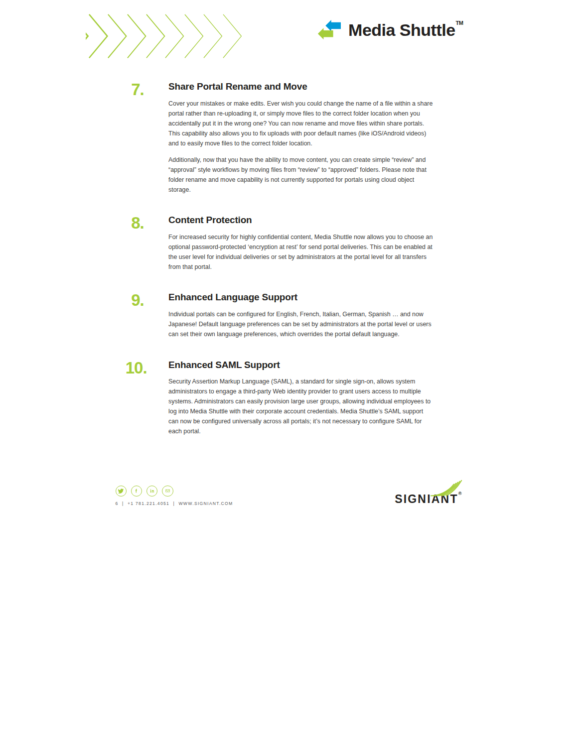Media ShuttleTM
7.
Share Portal Rename and Move
Cover your mistakes or make edits. Ever wish you could change the name of a file within a share portal rather than re-uploading it, or simply move files to the correct folder location when you accidentally put it in the wrong one? You can now rename and move files within share portals. This capability also allows you to fix uploads with poor default names (like iOS/Android videos) and to easily move files to the correct folder location.
Additionally, now that you have the ability to move content, you can create simple “review” and “approval” style workflows by moving files from “review” to “approved” folders. Please note that folder rename and move capability is not currently supported for portals using cloud object storage.
8.
Content Protection
For increased security for highly confidential content, Media Shuttle now allows you to choose an optional password-protected ‘encryption at rest’ for send portal deliveries. This can be enabled at the user level for individual deliveries or set by administrators at the portal level for all transfers from that portal.
9.
Enhanced Language Support
Individual portals can be configured for English, French, Italian, German, Spanish … and now Japanese! Default language preferences can be set by administrators at the portal level or users can set their own language preferences, which overrides the portal default language.
10.
Enhanced SAML Support
Security Assertion Markup Language (SAML), a standard for single sign-on, allows system administrators to engage a third-party Web identity provider to grant users access to multiple systems. Administrators can easily provision large user groups, allowing individual employees to log into Media Shuttle with their corporate account credentials. Media Shuttle’s SAML support can now be configured universally across all portals; it’s not necessary to configure SAML for each portal.
6 | +1 781.221.4051 | WWW.SIGNIANT.COM
SIGNIANT®